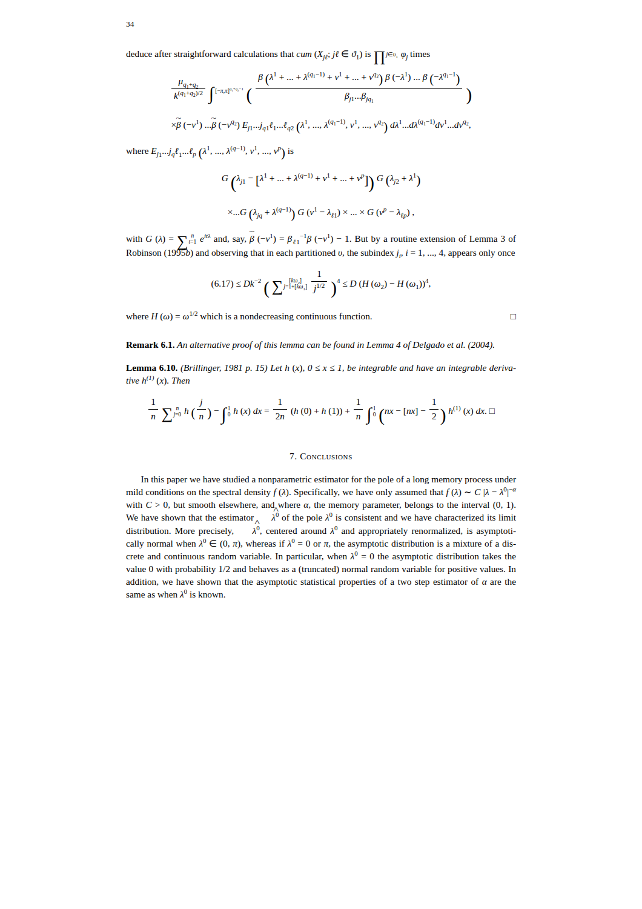34
deduce after straightforward calculations that cum (Xjℓ; jℓ ∈ ϑ1) is ∏j∈υ1 φj times
μq1+q2 k(q1+q2)/2 ∫[−π,π]q1+q2−1 ( β (λ1 + ... + λ(q1−1) + ν1 + ... + νq2) β (−λ1) ... β (−λq1−1) βj1...βjq1 )
×β (−ν1) ...β (−νq2) Ej1...jq1ℓ1...ℓq2 (λ1, ..., λ(q1−1), ν1, ..., νq2) dλ1...dλ(q1−1)dν1...dνq2,
where Ej1...jqℓ1...ℓp (λ1, ..., λ(q−1), ν1, ..., νp) is
G (λj1 − [λ1 + ... + λ(q−1) + ν1 + ... + νp]) G (λj2 + λ1)
×...G (λjq + λ(q−1)) G (ν1 − λℓ1) × ... × G (νp − λℓp) ,
with G (λ) = ∑nt=1 eitλ and, say, β (−ν1) = βℓ1−1β (−ν1) − 1. But by a routine extension of Lemma 3 of Robinson (1995b) and observing that in each partitioned υ, the subindex ji, i = 1, ..., 4, appears only once
(6.17) ≤ Dk−2 ( ∑[kω2] j=1+[kω1] 1 j1/2 )4 ≤ D (H (ω2) − H (ω1))4,
where H (ω) = ω1/2 which is a nondecreasing continuous function. □
Remark 6.1. An alternative proof of this lemma can be found in Lemma 4 of Delgado et al. (2004).
Lemma 6.10. (Brillinger, 1981 p. 15) Let h (x), 0 ≤ x ≤ 1, be integrable and have an integrable derivative h(1) (x). Then
1 n ∑nj=0 h (jn) − ∫10 h (x) dx = 12n (h (0) + h (1)) + 1 n ∫10 (nx − [nx] − 12) h(1) (x) dx. □
7. Conclusions
In this paper we have studied a nonparametric estimator for the pole of a long memory process under mild conditions on the spectral density f (λ). Specifically, we have only assumed that f (λ) ∼ C |λ − λ0|−α with C > 0, but smooth elsewhere, and where α, the memory parameter, belongs to the interval (0, 1). We have shown that the estimator λ0 of the pole λ0 is consistent and we have characterized its limit distribution. More precisely, λ0, centered around λ0 and appropriately renormalized, is asymptotically normal when λ0 ∈ (0, π), whereas if λ0 = 0 or π, the asymptotic distribution is a mixture of a discrete and continuous random variable. In particular, when λ0 = 0 the asymptotic distribution takes the value 0 with probability 1/2 and behaves as a (truncated) normal random variable for positive values. In addition, we have shown that the asymptotic statistical properties of a two step estimator of α are the same as when λ0 is known.